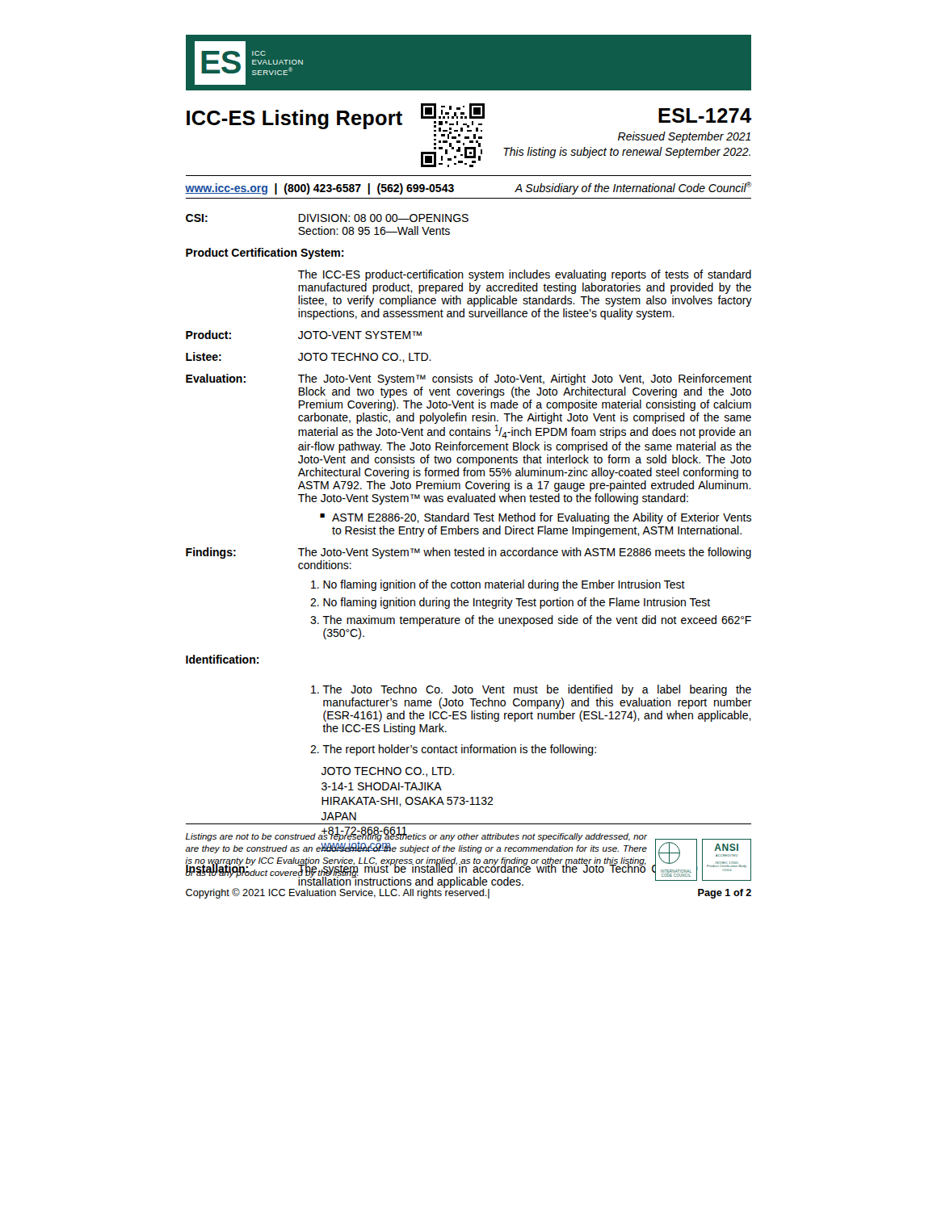ES
ICC EVALUATION SERVICE®
ICC-ES Listing Report
ESL-1274
Reissued September 2021
This listing is subject to renewal September 2022.
www.icc-es.org | (800) 423-6587 | (562) 699-0543
A Subsidiary of the International Code Council®
| CSI: | DIVISION: 08 00 00—OPENINGS Section: 08 95 16—Wall Vents |
| Product Certification System: |
| | The ICC-ES product-certification system includes evaluating reports of tests of standard manufactured product, prepared by accredited testing laboratories and provided by the listee, to verify compliance with applicable standards. The system also involves factory inspections, and assessment and surveillance of the listee’s quality system. |
| Product: | JOTO-VENT SYSTEM™ |
| Listee: | JOTO TECHNO CO., LTD. |
| Evaluation: | The Joto-Vent System™ consists of Joto-Vent, Airtight Joto Vent, Joto Reinforcement Block and two types of vent coverings (the Joto Architectural Covering and the Joto Premium Covering). The Joto-Vent is made of a composite material consisting of calcium carbonate, plastic, and polyolefin resin. The Airtight Joto Vent is comprised of the same material as the Joto-Vent and contains 1 / 4 -inch EPDM foam strips and does not provide an air-flow pathway. The Joto Reinforcement Block is comprised of the same material as the Joto-Vent and consists of two components that interlock to form a sold block. The Joto Architectural Covering is formed from 55% aluminum-zinc alloy-coated steel conforming to ASTM A792. The Joto Premium Covering is a 17 gauge pre-painted extruded Aluminum. The Joto-Vent System™ was evaluated when tested to the following standard: ASTM E2886-20, Standard Test Method for Evaluating the Ability of Exterior Vents to Resist the Entry of Embers and Direct Flame Impingement, ASTM International. |
| Findings: | The Joto-Vent System™ when tested in accordance with ASTM E2886 meets the following conditions: No flaming ignition of the cotton material during the Ember Intrusion Test No flaming ignition during the Integrity Test portion of the Flame Intrusion Test The maximum temperature of the unexposed side of the vent did not exceed 662°F (350°C). |
| Identification: |
| | The Joto Techno Co. Joto Vent must be identified by a label bearing the manufacturer’s name (Joto Techno Company) and this evaluation report number (ESR-4161) and the ICC-ES listing report number (ESL-1274), and when applicable, the ICC-ES Listing Mark. The report holder’s contact information is the following: JOTO TECHNO CO., LTD. 3-14-1 SHODAI-TAJIKA HIRAKATA-SHI, OSAKA 573-1132 JAPAN +81-72-868-6611 www.joto.com |
| Installation: | The system must be installed in accordance with the Joto Techno Co., LTD published installation instructions and applicable codes. |
Listings are not to be construed as representing aesthetics or any other attributes not specifically addressed, nor are they to be construed as an endorsement of the subject of the listing or a recommendation for its use. There is no warranty by ICC Evaluation Service, LLC, express or implied, as to any finding or other matter in this listing, or as to any product covered by the listing.
INTERNATIONAL
CODE COUNCIL
ANSI
ACCREDITED
ISO/IEC 17065
Product Certification Body
#1014
Copyright © 2021 ICC Evaluation Service, LLC. All rights reserved.|
Page 1 of 2